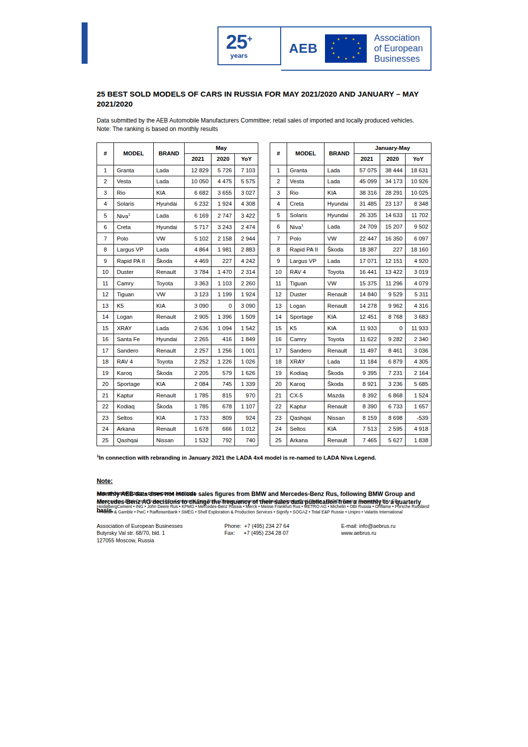25+ years
AEB
★ ★ ★ ★ ★ ★ ★ ★ ★ ★ ★ ★
Association
of European
Businesses
25 best sold models of cars in Russia for May 2021/2020 and January – May 2021/2020
Data submitted by the AEB Automobile Manufacturers Committee; retail sales of imported and locally produced vehicles.
Note: The ranking is based on monthly results
| # | MODEL | BRAND | May |
| --- | --- | --- | --- |
| 2021 | 2020 | YoY |
| 1 | Granta | Lada | 12 829 | 5 726 | 7 103 |
| 2 | Vesta | Lada | 10 050 | 4 475 | 5 575 |
| 3 | Rio | KIA | 6 682 | 3 655 | 3 027 |
| 4 | Solaris | Hyundai | 6 232 | 1 924 | 4 308 |
| 5 | Niva 1 | Lada | 6 169 | 2 747 | 3 422 |
| 6 | Creta | Hyundai | 5 717 | 3 243 | 2 474 |
| 7 | Polo | VW | 5 102 | 2 158 | 2 944 |
| 8 | Largus VP | Lada | 4 864 | 1 981 | 2 883 |
| 9 | Rapid PA II | Škoda | 4 469 | 227 | 4 242 |
| 10 | Duster | Renault | 3 784 | 1 470 | 2 314 |
| 11 | Camry | Toyota | 3 363 | 1 103 | 2 260 |
| 12 | Tiguan | VW | 3 123 | 1 199 | 1 924 |
| 13 | K5 | KIA | 3 090 | 0 | 3 090 |
| 14 | Logan | Renault | 2 905 | 1 396 | 1 509 |
| 15 | XRAY | Lada | 2 636 | 1 094 | 1 542 |
| 16 | Santa Fe | Hyundai | 2 265 | 416 | 1 849 |
| 17 | Sandero | Renault | 2 257 | 1 256 | 1 001 |
| 18 | RAV 4 | Toyota | 2 252 | 1 226 | 1 026 |
| 19 | Karoq | Škoda | 2 205 | 579 | 1 626 |
| 20 | Sportage | KIA | 2 084 | 745 | 1 339 |
| 21 | Kaptur | Renault | 1 785 | 815 | 970 |
| 22 | Kodiaq | Škoda | 1 785 | 678 | 1 107 |
| 23 | Seltos | KIA | 1 733 | 809 | 924 |
| 24 | Arkana | Renault | 1 678 | 666 | 1 012 |
| 25 | Qashqai | Nissan | 1 532 | 792 | 740 |
| # | MODEL | BRAND | January-May |
| --- | --- | --- | --- |
| 2021 | 2020 | YoY |
| 1 | Granta | Lada | 57 075 | 38 444 | 18 631 |
| 2 | Vesta | Lada | 45 099 | 34 173 | 10 926 |
| 3 | Rio | KIA | 38 316 | 28 291 | 10 025 |
| 4 | Creta | Hyundai | 31 485 | 23 137 | 8 348 |
| 5 | Solaris | Hyundai | 26 335 | 14 633 | 11 702 |
| 6 | Niva 1 | Lada | 24 709 | 15 207 | 9 502 |
| 7 | Polo | VW | 22 447 | 16 350 | 6 097 |
| 8 | Rapid PA II | Škoda | 18 387 | 227 | 18 160 |
| 9 | Largus VP | Lada | 17 071 | 12 151 | 4 920 |
| 10 | RAV 4 | Toyota | 16 441 | 13 422 | 3 019 |
| 11 | Tiguan | VW | 15 375 | 11 296 | 4 079 |
| 12 | Duster | Renault | 14 840 | 9 529 | 5 311 |
| 13 | Logan | Renault | 14 278 | 9 962 | 4 316 |
| 14 | Sportage | KIA | 12 451 | 8 768 | 3 683 |
| 15 | K5 | KIA | 11 933 | 0 | 11 933 |
| 16 | Camry | Toyota | 11 622 | 9 282 | 2 340 |
| 17 | Sandero | Renault | 11 497 | 8 461 | 3 036 |
| 18 | XRAY | Lada | 11 184 | 6 879 | 4 305 |
| 19 | Kodiaq | Škoda | 9 395 | 7 231 | 2 164 |
| 20 | Karoq | Škoda | 8 921 | 3 236 | 5 685 |
| 21 | CX-5 | Mazda | 8 392 | 6 868 | 1 524 |
| 22 | Kaptur | Renault | 8 390 | 6 733 | 1 657 |
| 23 | Qashqai | Nissan | 8 159 | 8 698 | -539 |
| 24 | Seltos | KIA | 7 513 | 2 595 | 4 918 |
| 25 | Arkana | Renault | 7 465 | 5 627 | 1 838 |
1In connection with rebranding in January 2021 the LADA 4x4 model is re-named to LADA Niva Legend.
Note:
Monthly AEB data does not include sales figures from BMW and Mercedes-Benz Rus, following BMW Group and Mercedes-Benz AG decisions to change the frequency of their sales data publication from a monthly to a quarterly basis.
AEB SPONSORS 2021 – СПОНСОРЫ АЕБ 2021
Allianz • Atos • Bank Credit Suisse • BP • Continental Tires RUS • Corteva Agriscience • Dassault Systems • Enel Russia • ENGIE • Equinor Russia AS • EY • GE • HeidelbergCement • ING • John Deere Rus • KPMG • Mercedes-Benz Russia • Merck • Messe Frankfurt Rus • METRO AG • Michelin • OBI Russia • Oriflame • Porsche Russland • Procter & Gamble • PwC • Raiffeisenbank • SMEG • Shell Exploration & Production Services • Signify • SOGAZ • Total E&P Russie • Unipro • Valartis International
Association of European Businesses
Butyrsky Val str. 68/70, bld. 1
127055 Moscow, Russia
Phone: +7 (495) 234 27 64
Fax: +7 (495) 234 28 07
E-mail: info@aebrus.ru
www.aebrus.ru